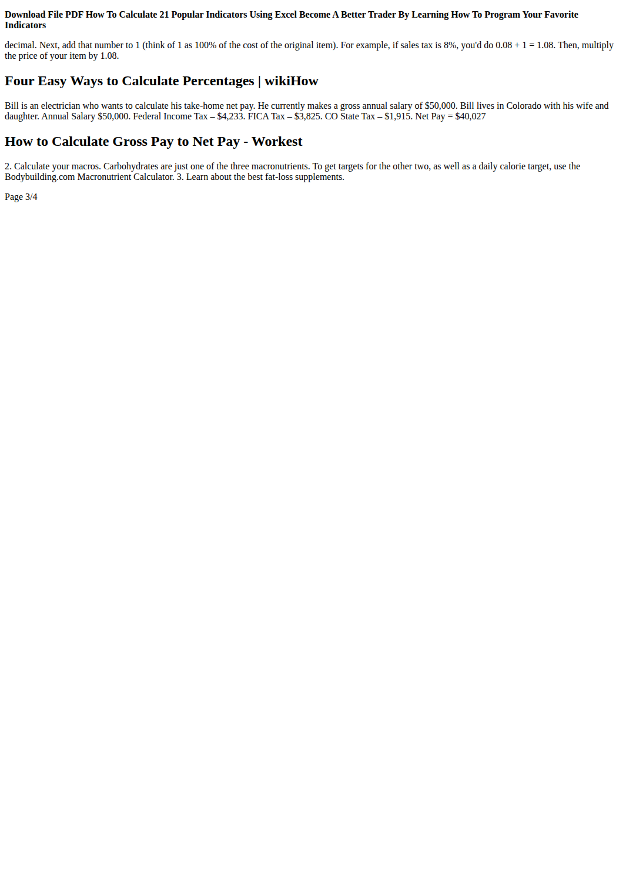Download File PDF How To Calculate 21 Popular Indicators Using Excel Become A Better Trader By Learning How To Program Your Favorite Indicators
decimal. Next, add that number to 1 (think of 1 as 100% of the cost of the original item). For example, if sales tax is 8%, you'd do 0.08 + 1 = 1.08. Then, multiply the price of your item by 1.08.
Four Easy Ways to Calculate Percentages | wikiHow
Bill is an electrician who wants to calculate his take-home net pay. He currently makes a gross annual salary of $50,000. Bill lives in Colorado with his wife and daughter. Annual Salary $50,000. Federal Income Tax – $4,233. FICA Tax – $3,825. CO State Tax – $1,915. Net Pay = $40,027
How to Calculate Gross Pay to Net Pay - Workest
2. Calculate your macros. Carbohydrates are just one of the three macronutrients. To get targets for the other two, as well as a daily calorie target, use the Bodybuilding.com Macronutrient Calculator. 3. Learn about the best fat-loss supplements.
Page 3/4